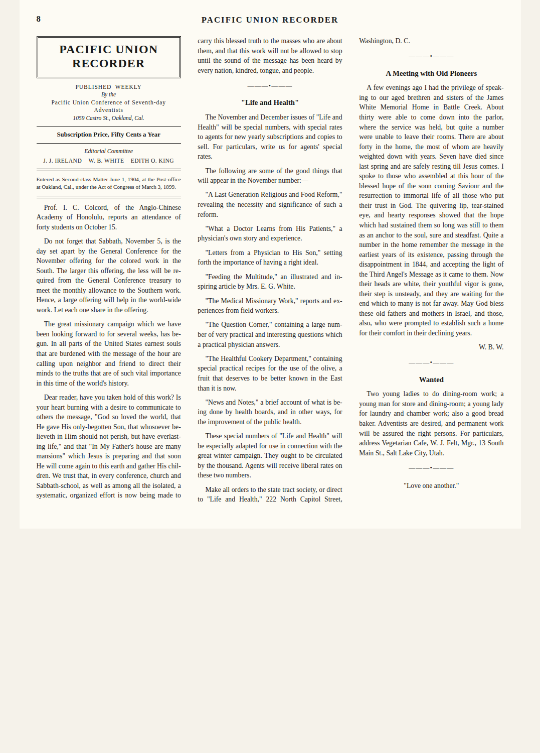8
PACIFIC UNION RECORDER
PACIFIC UNION
RECORDER
PUBLISHED WEEKLY
By the
Pacific Union Conference of Seventh-day Adventists
1059 Castro St., Oakland, Cal.
Subscription Price, Fifty Cents a Year
Editorial Committee
J. J. IRELAND W. B. WHITE EDITH O. KING
Entered as Second-class Matter June 1, 1904, at the Post-office at Oakland, Cal., under the Act of Congress of March 3, 1899.
Prof. I. C. Colcord, of the Anglo-Chinese Academy of Honolulu, reports an attendance of forty students on October 15.
Do not forget that Sabbath, November 5, is the day set apart by the General Conference for the November offering for the colored work in the South. The larger this offering, the less will be required from the General Conference treasury to meet the monthly allowance to the Southern work. Hence, a large offering will help in the world-wide work. Let each one share in the offering.
The great missionary campaign which we have been looking forward to for several weeks, has begun. In all parts of the United States earnest souls that are burdened with the message of the hour are calling upon neighbor and friend to direct their minds to the truths that are of such vital importance in this time of the world's history.
Dear reader, have you taken hold of this work? Is your heart burning with a desire to communicate to others the message, "God so loved the world, that He gave His only-begotten Son, that whosoever believeth in Him should not perish, but have everlasting life," and that "In My Father's house are many mansions" which Jesus is preparing and that soon He will come again to this earth and gather His children. We trust that, in every conference, church and Sabbath-school, as well as among all the isolated, a systematic, organized effort is now being made to carry this blessed truth to the masses who are about them, and that this work will not be allowed to stop until the sound of the message has been heard by every nation, kindred, tongue, and people.
"Life and Health"
The November and December issues of "Life and Health" will be special numbers, with special rates to agents for new yearly subscriptions and copies to sell. For particulars, write us for agents' special rates.
The following are some of the good things that will appear in the November number:—
"A Last Generation Religious and Food Reform," revealing the necessity and significance of such a reform.
"What a Doctor Learns from His Patients," a physician's own story and experience.
"Letters from a Physician to His Son," setting forth the importance of having a right ideal.
"Feeding the Multitude," an illustrated and inspiring article by Mrs. E. G. White.
"The Medical Missionary Work," reports and experiences from field workers.
"The Question Corner," containing a large number of very practical and interesting questions which a practical physician answers.
"The Healthful Cookery Department," containing special practical recipes for the use of the olive, a fruit that deserves to be better known in the East than it is now.
"News and Notes," a brief account of what is being done by health boards, and in other ways, for the improvement of the public health.
These special numbers of "Life and Health" will be especially adapted for use in connection with the great winter campaign. They ought to be circulated by the thousand. Agents will receive liberal rates on these two numbers.
Make all orders to the state tract society, or direct to "Life and Health," 222 North Capitol Street, Washington, D. C.
A Meeting with Old Pioneers
A few evenings ago I had the privilege of speaking to our aged brethren and sisters of the James White Memorial Home in Battle Creek. About thirty were able to come down into the parlor, where the service was held, but quite a number were unable to leave their rooms. There are about forty in the home, the most of whom are heavily weighted down with years. Seven have died since last spring and are safely resting till Jesus comes. I spoke to those who assembled at this hour of the blessed hope of the soon coming Saviour and the resurrection to immortal life of all those who put their trust in God. The quivering lip, tear-stained eye, and hearty responses showed that the hope which had sustained them so long was still to them as an anchor to the soul, sure and steadfast. Quite a number in the home remember the message in the earliest years of its existence, passing through the disappointment in 1844, and accepting the light of the Third Angel's Message as it came to them. Now their heads are white, their youthful vigor is gone, their step is unsteady, and they are waiting for the end which to many is not far away. May God bless these old fathers and mothers in Israel, and those, also, who were prompted to establish such a home for their comfort in their declining years.
W. B. W.
Wanted
Two young ladies to do dining-room work; a young man for store and dining-room; a young lady for laundry and chamber work; also a good bread baker. Adventists are desired, and permanent work will be assured the right persons. For particulars, address Vegetarian Cafe, W. J. Felt, Mgr., 13 South Main St., Salt Lake City, Utah.
"Love one another."